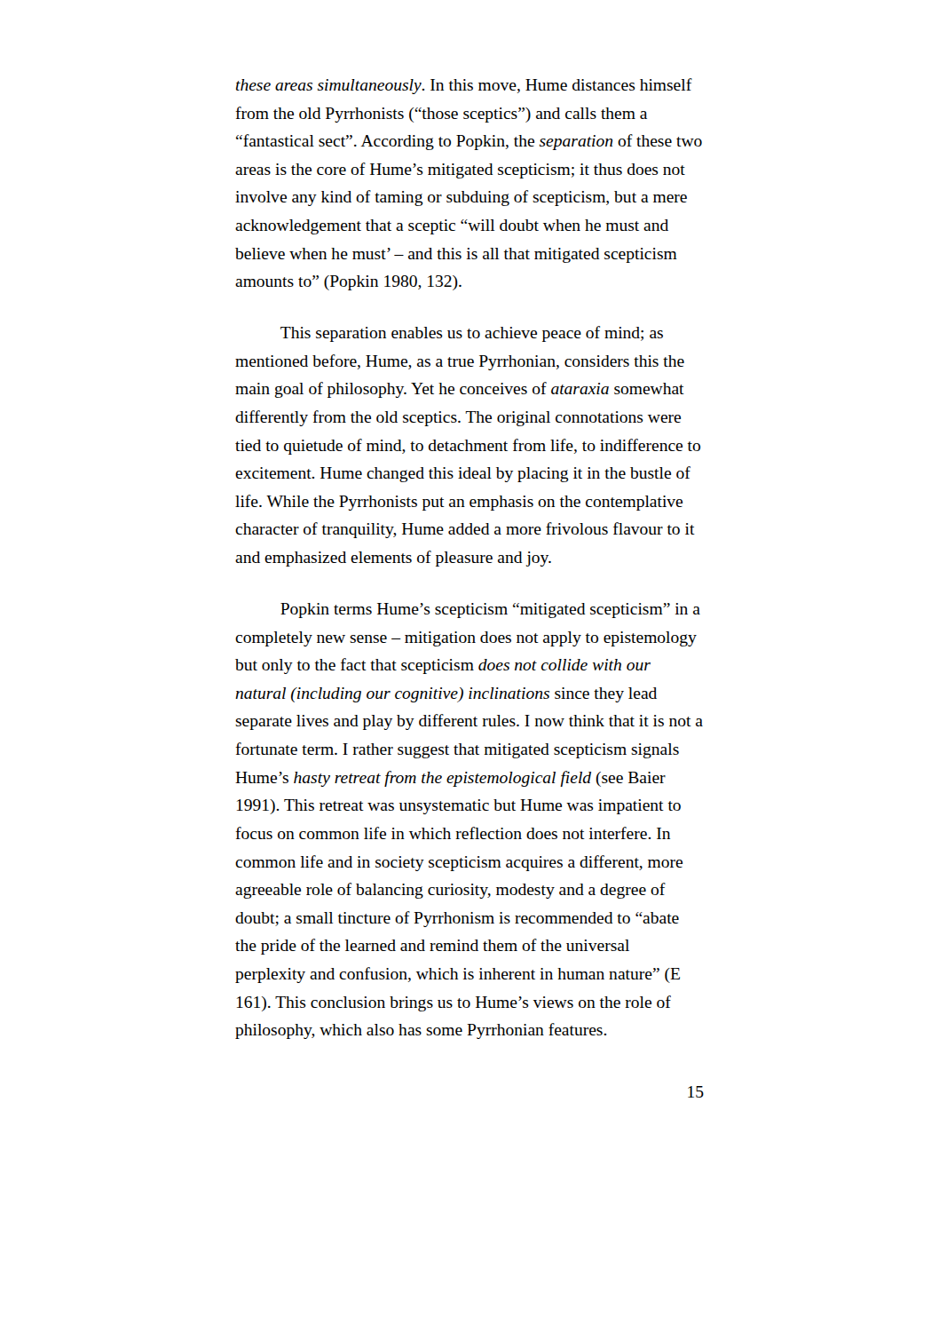these areas simultaneously. In this move, Hume distances himself from the old Pyrrhonists (“those sceptics”) and calls them a “fantastical sect”. According to Popkin, the separation of these two areas is the core of Hume’s mitigated scepticism; it thus does not involve any kind of taming or subduing of scepticism, but a mere acknowledgement that a sceptic “will doubt when he must and believe when he must’ – and this is all that mitigated scepticism amounts to” (Popkin 1980, 132).
This separation enables us to achieve peace of mind; as mentioned before, Hume, as a true Pyrrhonian, considers this the main goal of philosophy. Yet he conceives of ataraxia somewhat differently from the old sceptics. The original connotations were tied to quietude of mind, to detachment from life, to indifference to excitement. Hume changed this ideal by placing it in the bustle of life. While the Pyrrhonists put an emphasis on the contemplative character of tranquility, Hume added a more frivolous flavour to it and emphasized elements of pleasure and joy.
Popkin terms Hume’s scepticism “mitigated scepticism” in a completely new sense – mitigation does not apply to epistemology but only to the fact that scepticism does not collide with our natural (including our cognitive) inclinations since they lead separate lives and play by different rules. I now think that it is not a fortunate term. I rather suggest that mitigated scepticism signals Hume’s hasty retreat from the epistemological field (see Baier 1991). This retreat was unsystematic but Hume was impatient to focus on common life in which reflection does not interfere. In common life and in society scepticism acquires a different, more agreeable role of balancing curiosity, modesty and a degree of doubt; a small tincture of Pyrrhonism is recommended to “abate the pride of the learned and remind them of the universal perplexity and confusion, which is inherent in human nature” (E 161). This conclusion brings us to Hume’s views on the role of philosophy, which also has some Pyrrhonian features.
15